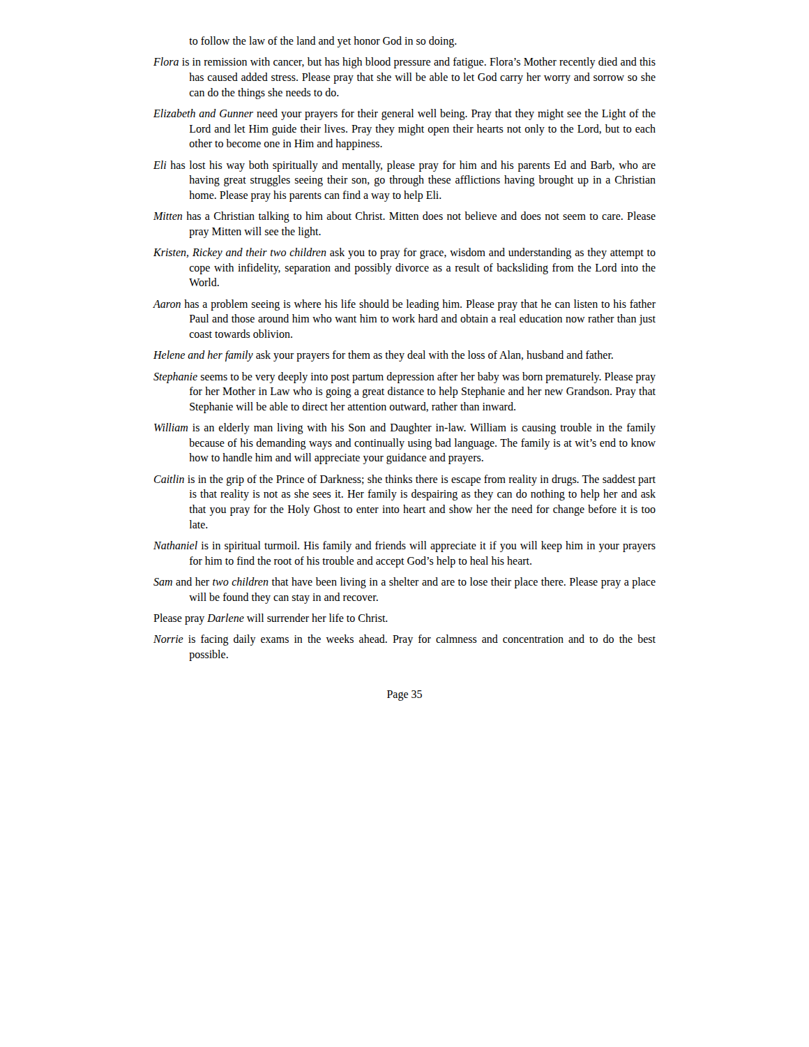to follow the law of the land and yet honor God in so doing.
Flora is in remission with cancer, but has high blood pressure and fatigue. Flora’s Mother recently died and this has caused added stress. Please pray that she will be able to let God carry her worry and sorrow so she can do the things she needs to do.
Elizabeth and Gunner need your prayers for their general well being. Pray that they might see the Light of the Lord and let Him guide their lives. Pray they might open their hearts not only to the Lord, but to each other to become one in Him and happiness.
Eli has lost his way both spiritually and mentally, please pray for him and his parents Ed and Barb, who are having great struggles seeing their son, go through these afflictions having brought up in a Christian home. Please pray his parents can find a way to help Eli.
Mitten has a Christian talking to him about Christ. Mitten does not believe and does not seem to care. Please pray Mitten will see the light.
Kristen, Rickey and their two children ask you to pray for grace, wisdom and understanding as they attempt to cope with infidelity, separation and possibly divorce as a result of backsliding from the Lord into the World.
Aaron has a problem seeing is where his life should be leading him. Please pray that he can listen to his father Paul and those around him who want him to work hard and obtain a real education now rather than just coast towards oblivion.
Helene and her family ask your prayers for them as they deal with the loss of Alan, husband and father.
Stephanie seems to be very deeply into post partum depression after her baby was born prematurely. Please pray for her Mother in Law who is going a great distance to help Stephanie and her new Grandson. Pray that Stephanie will be able to direct her attention outward, rather than inward.
William is an elderly man living with his Son and Daughter in-law. William is causing trouble in the family because of his demanding ways and continually using bad language. The family is at wit’s end to know how to handle him and will appreciate your guidance and prayers.
Caitlin is in the grip of the Prince of Darkness; she thinks there is escape from reality in drugs. The saddest part is that reality is not as she sees it. Her family is despairing as they can do nothing to help her and ask that you pray for the Holy Ghost to enter into heart and show her the need for change before it is too late.
Nathaniel is in spiritual turmoil. His family and friends will appreciate it if you will keep him in your prayers for him to find the root of his trouble and accept God’s help to heal his heart.
Sam and her two children that have been living in a shelter and are to lose their place there. Please pray a place will be found they can stay in and recover.
Please pray Darlene will surrender her life to Christ.
Norrie is facing daily exams in the weeks ahead. Pray for calmness and concentration and to do the best possible.
Page 35